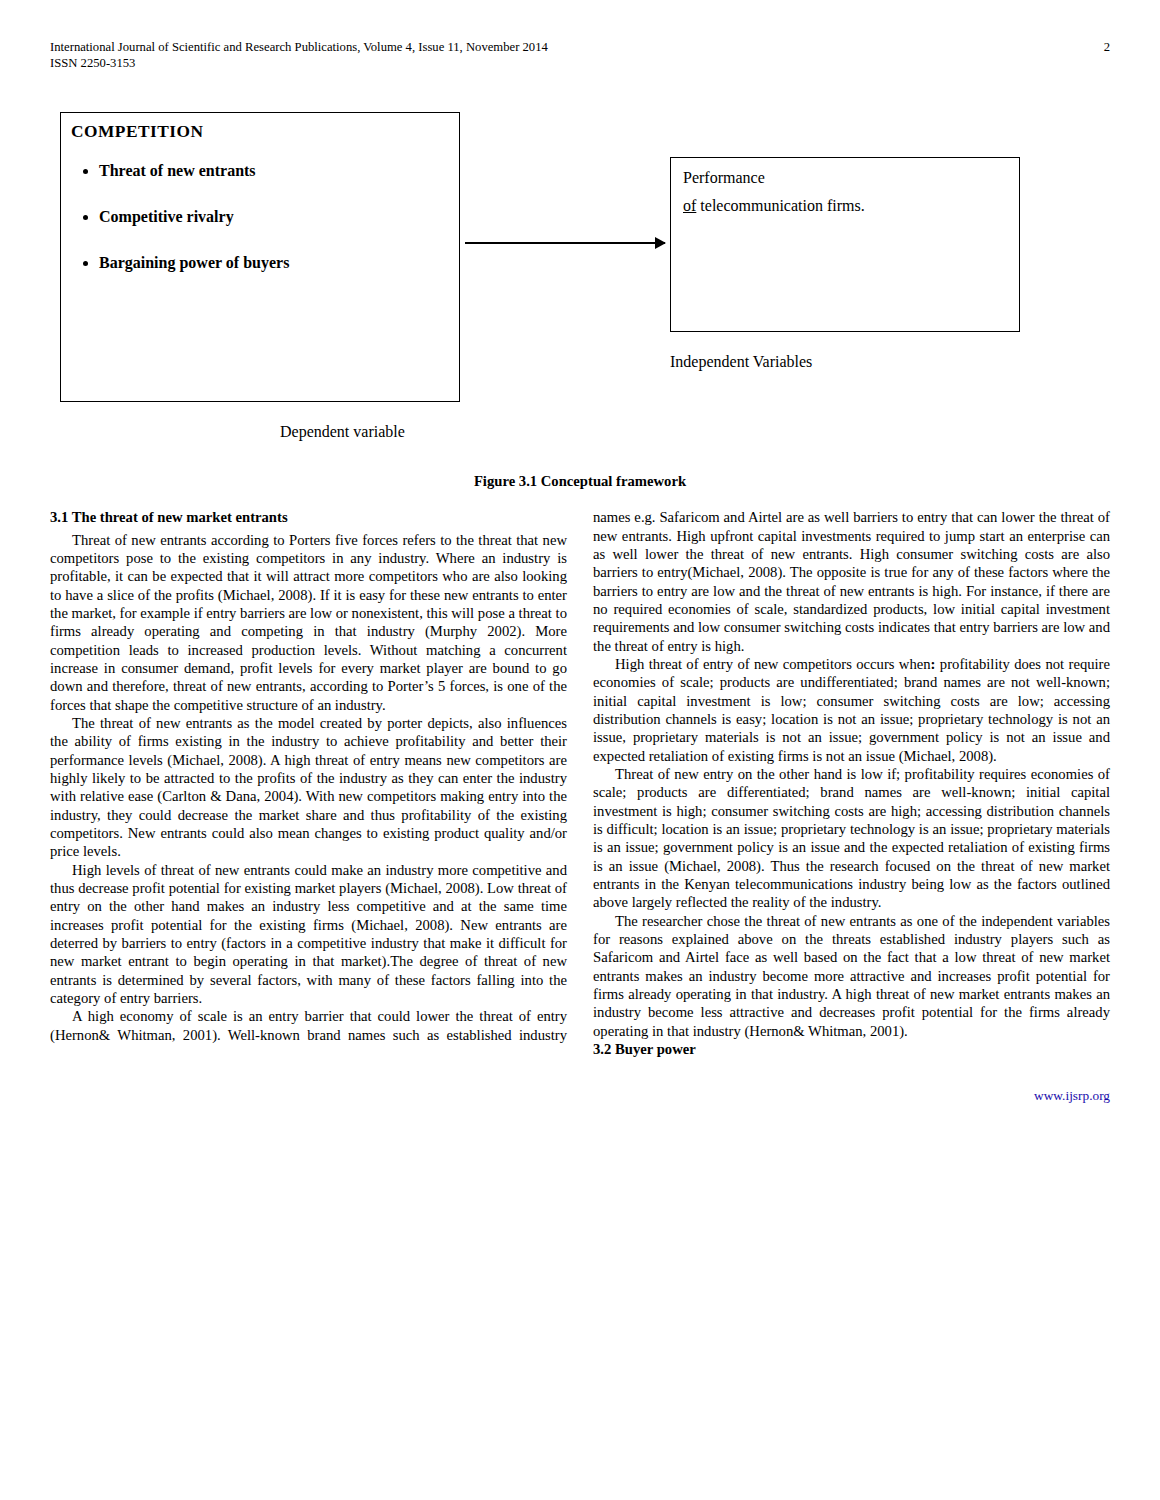International Journal of Scientific and Research Publications, Volume 4, Issue 11, November 2014 ISSN 2250-3153 2
COMPETITION
Threat of new entrants
Competitive rivalry
Bargaining power of buyers
Performance
of telecommunication firms.
Independent Variables
Dependent variable
Figure 3.1 Conceptual framework
3.1 The threat of new market entrants
Threat of new entrants according to Porters five forces refers to the threat that new competitors pose to the existing competitors in any industry. Where an industry is profitable, it can be expected that it will attract more competitors who are also looking to have a slice of the profits (Michael, 2008). If it is easy for these new entrants to enter the market, for example if entry barriers are low or nonexistent, this will pose a threat to firms already operating and competing in that industry (Murphy 2002). More competition leads to increased production levels. Without matching a concurrent increase in consumer demand, profit levels for every market player are bound to go down and therefore, threat of new entrants, according to Porter’s 5 forces, is one of the forces that shape the competitive structure of an industry.
The threat of new entrants as the model created by porter depicts, also influences the ability of firms existing in the industry to achieve profitability and better their performance levels (Michael, 2008). A high threat of entry means new competitors are highly likely to be attracted to the profits of the industry as they can enter the industry with relative ease (Carlton & Dana, 2004). With new competitors making entry into the industry, they could decrease the market share and thus profitability of the existing competitors. New entrants could also mean changes to existing product quality and/or price levels.
High levels of threat of new entrants could make an industry more competitive and thus decrease profit potential for existing market players (Michael, 2008). Low threat of entry on the other hand makes an industry less competitive and at the same time increases profit potential for the existing firms (Michael, 2008). New entrants are deterred by barriers to entry (factors in a competitive industry that make it difficult for new market entrant to begin operating in that market).The degree of threat of new entrants is determined by several factors, with many of these factors falling into the category of entry barriers.
A high economy of scale is an entry barrier that could lower the threat of entry (Hernon& Whitman, 2001). Well-known brand names such as established industry names e.g. Safaricom and Airtel are as well barriers to entry that can lower the threat of new entrants. High upfront capital investments required to jump start an enterprise can as well lower the threat of new entrants. High consumer switching costs are also barriers to entry(Michael, 2008). The opposite is true for any of these factors where the barriers to entry are low and the threat of new entrants is high. For instance, if there are no required economies of scale, standardized products, low initial capital investment requirements and low consumer switching costs indicates that entry barriers are low and the threat of entry is high.
High threat of entry of new competitors occurs when: profitability does not require economies of scale; products are undifferentiated; brand names are not well-known; initial capital investment is low; consumer switching costs are low; accessing distribution channels is easy; location is not an issue; proprietary technology is not an issue, proprietary materials is not an issue; government policy is not an issue and expected retaliation of existing firms is not an issue (Michael, 2008).
Threat of new entry on the other hand is low if; profitability requires economies of scale; products are differentiated; brand names are well-known; initial capital investment is high; consumer switching costs are high; accessing distribution channels is difficult; location is an issue; proprietary technology is an issue; proprietary materials is an issue; government policy is an issue and the expected retaliation of existing firms is an issue (Michael, 2008). Thus the research focused on the threat of new market entrants in the Kenyan telecommunications industry being low as the factors outlined above largely reflected the reality of the industry.
The researcher chose the threat of new entrants as one of the independent variables for reasons explained above on the threats established industry players such as Safaricom and Airtel face as well based on the fact that a low threat of new market entrants makes an industry become more attractive and increases profit potential for firms already operating in that industry. A high threat of new market entrants makes an industry become less attractive and decreases profit potential for the firms already operating in that industry (Hernon& Whitman, 2001).
3.2 Buyer power
www.ijsrp.org